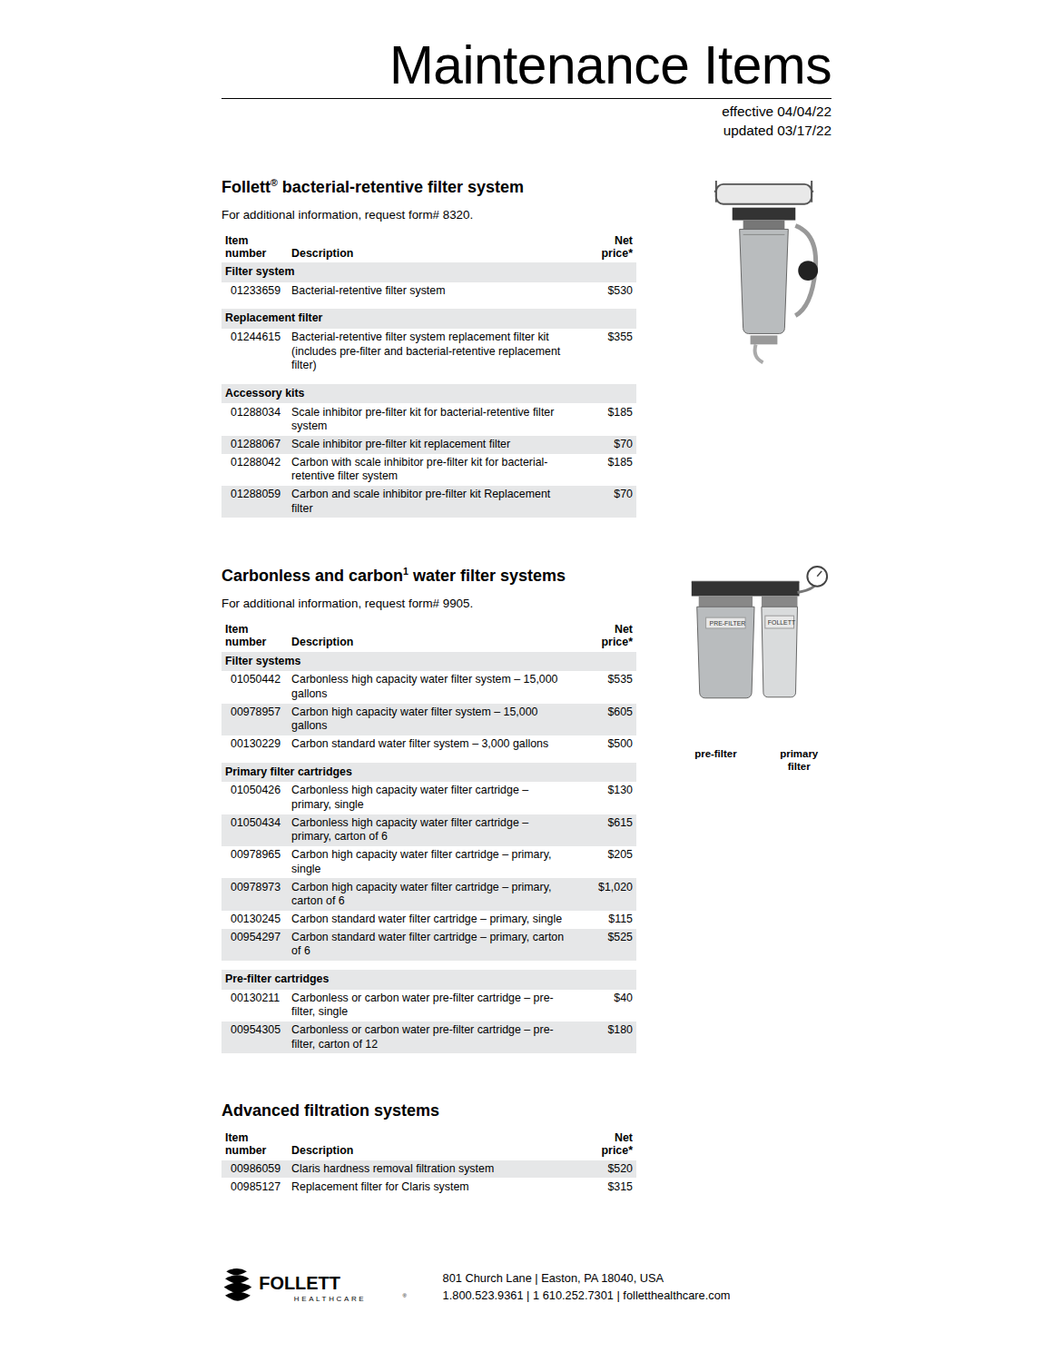Maintenance Items
effective 04/04/22
updated 03/17/22
Follett® bacterial-retentive filter system
For additional information, request form# 8320.
| Item number | Description | Net price* |
| --- | --- | --- |
| Filter system |
| 01233659 | Bacterial-retentive filter system | $530 |
| Replacement filter |
| 01244615 | Bacterial-retentive filter system replacement filter kit (includes pre-filter and bacterial-retentive replacement filter) | $355 |
| Accessory kits |
| 01288034 | Scale inhibitor pre-filter kit for bacterial-retentive filter system | $185 |
| 01288067 | Scale inhibitor pre-filter kit replacement filter | $70 |
| 01288042 | Carbon with scale inhibitor pre-filter kit for bacterial-retentive filter system | $185 |
| 01288059 | Carbon and scale inhibitor pre-filter kit Replacement filter | $70 |
pre-filter primary
filter
Carbonless and carbon1 water filter systems
For additional information, request form# 9905.
| Item number | Description | Net price* |
| --- | --- | --- |
| Filter systems |
| 01050442 | Carbonless high capacity water filter system – 15,000 gallons | $535 |
| 00978957 | Carbon high capacity water filter system – 15,000 gallons | $605 |
| 00130229 | Carbon standard water filter system – 3,000 gallons | $500 |
| Primary filter cartridges |
| 01050426 | Carbonless high capacity water filter cartridge – primary, single | $130 |
| 01050434 | Carbonless high capacity water filter cartridge – primary, carton of 6 | $615 |
| 00978965 | Carbon high capacity water filter cartridge – primary, single | $205 |
| 00978973 | Carbon high capacity water filter cartridge – primary, carton of 6 | $1,020 |
| 00130245 | Carbon standard water filter cartridge – primary, single | $115 |
| 00954297 | Carbon standard water filter cartridge – primary, carton of 6 | $525 |
| Pre-filter cartridges |
| 00130211 | Carbonless or carbon water pre-filter cartridge – pre-filter, single | $40 |
| 00954305 | Carbonless or carbon water pre-filter cartridge – pre-filter, carton of 12 | $180 |
Advanced filtration systems
| Item number | Description | Net price* |
| --- | --- | --- |
| 00986059 | Claris hardness removal filtration system | $520 |
| 00985127 | Replacement filter for Claris system | $315 |
801 Church Lane | Easton, PA 18040, USA
1.800.523.9361 | 1 610.252.7301 | folletthealthcare.com